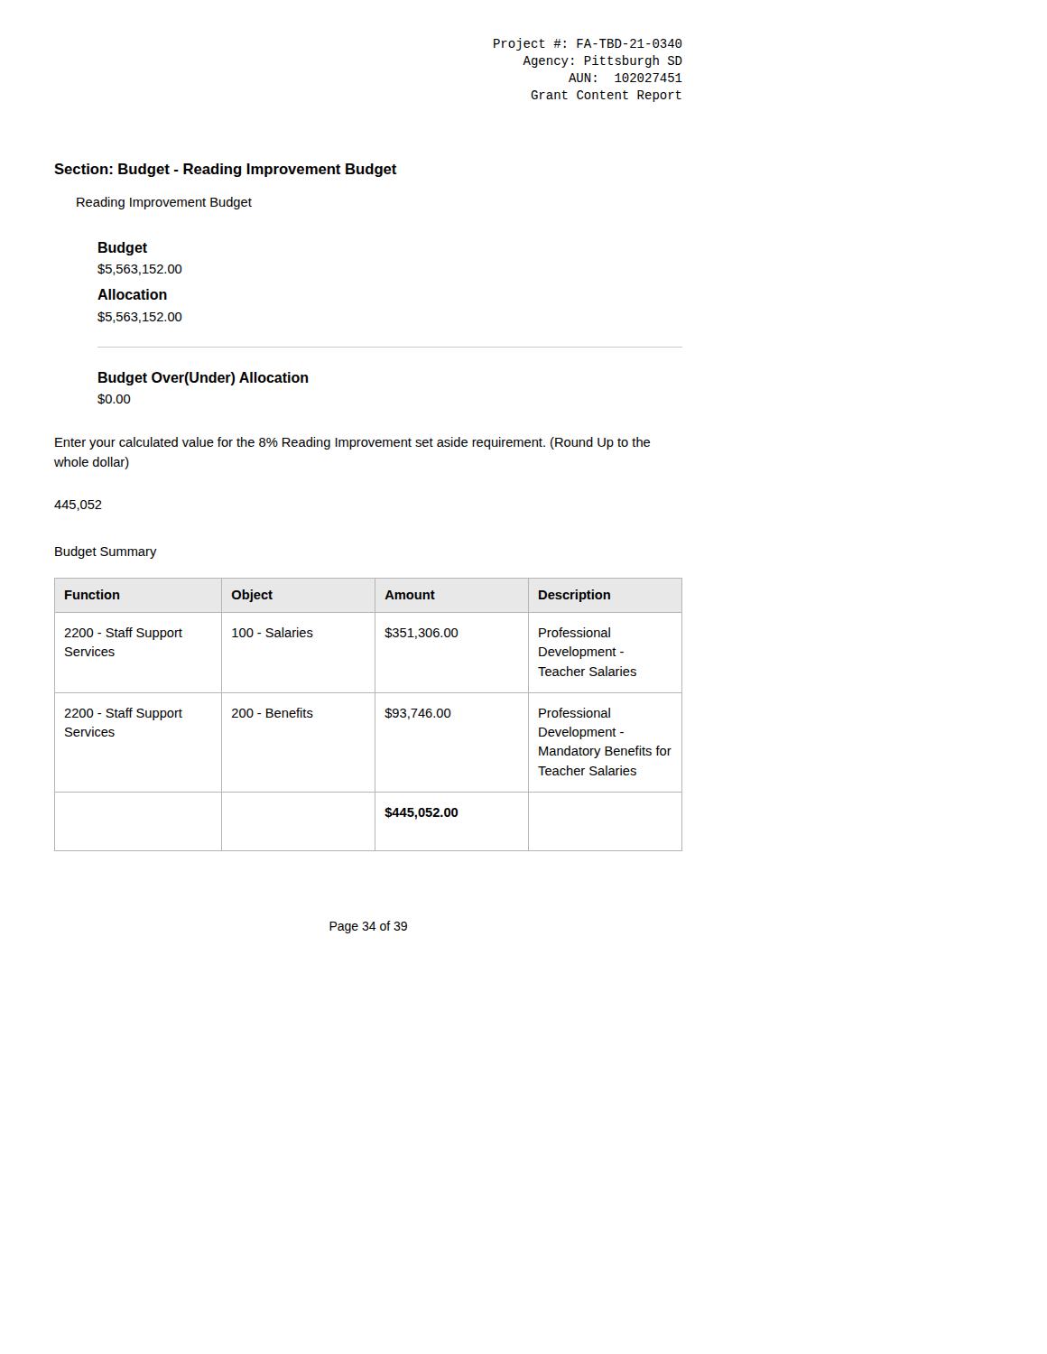Project #: FA-TBD-21-0340
Agency: Pittsburgh SD
AUN: 102027451
Grant Content Report
Section: Budget - Reading Improvement Budget
Reading Improvement Budget
Budget
$5,563,152.00
Allocation
$5,563,152.00
Budget Over(Under) Allocation
$0.00
Enter your calculated value for the 8% Reading Improvement set aside requirement. (Round Up to the whole dollar)
445,052
Budget Summary
| Function | Object | Amount | Description |
| --- | --- | --- | --- |
| 2200 - Staff Support Services | 100 - Salaries | $351,306.00 | Professional Development - Teacher Salaries |
| 2200 - Staff Support Services | 200 - Benefits | $93,746.00 | Professional Development - Mandatory Benefits for Teacher Salaries |
| | | $445,052.00 | |
Page 34 of 39